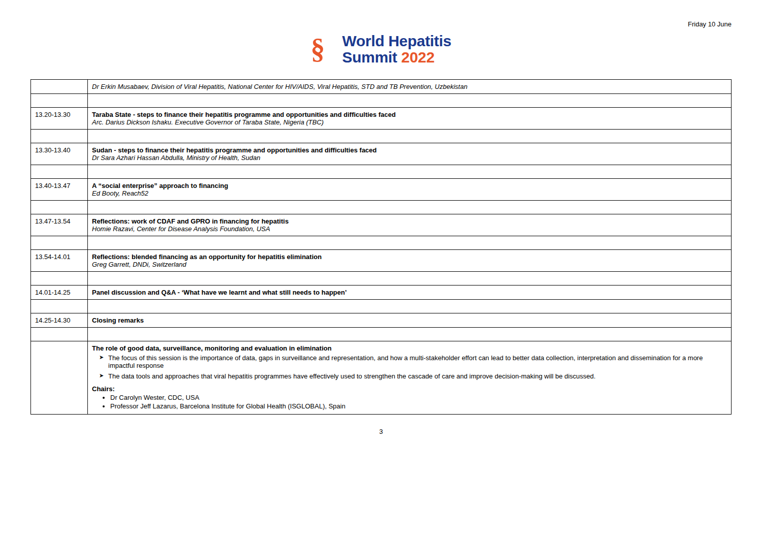Friday 10 June
§
World Hepatitis
Summit 2022
| | Dr Erkin Musabaev, Division of Viral Hepatitis, National Center for HIV/AIDS, Viral Hepatitis, STD and TB Prevention, Uzbekistan |
| 13.20-13.30 | Taraba State - steps to finance their hepatitis programme and opportunities and difficulties faced Arc. Darius Dickson Ishaku. Executive Governor of Taraba State, Nigeria (TBC) |
| 13.30-13.40 | Sudan - steps to finance their hepatitis programme and opportunities and difficulties faced Dr Sara Azhari Hassan Abdulla, Ministry of Health, Sudan |
| 13.40-13.47 | A “social enterprise” approach to financing Ed Booty, Reach52 |
| 13.47-13.54 | Reflections: work of CDAF and GPRO in financing for hepatitis Homie Razavi, Center for Disease Analysis Foundation, USA |
| 13.54-14.01 | Reflections: blended financing as an opportunity for hepatitis elimination Greg Garrett, DNDi, Switzerland |
| 14.01-14.25 | Panel discussion and Q&A - ‘What have we learnt and what still needs to happen’ |
| 14.25-14.30 | Closing remarks |
| | The role of good data, surveillance, monitoring and evaluation in elimination The focus of this session is the importance of data, gaps in surveillance and representation, and how a multi-stakeholder effort can lead to better data collection, interpretation and dissemination for a more impactful response The data tools and approaches that viral hepatitis programmes have effectively used to strengthen the cascade of care and improve decision-making will be discussed. Chairs: Dr Carolyn Wester, CDC, USA Professor Jeff Lazarus, Barcelona Institute for Global Health (ISGLOBAL), Spain |
3